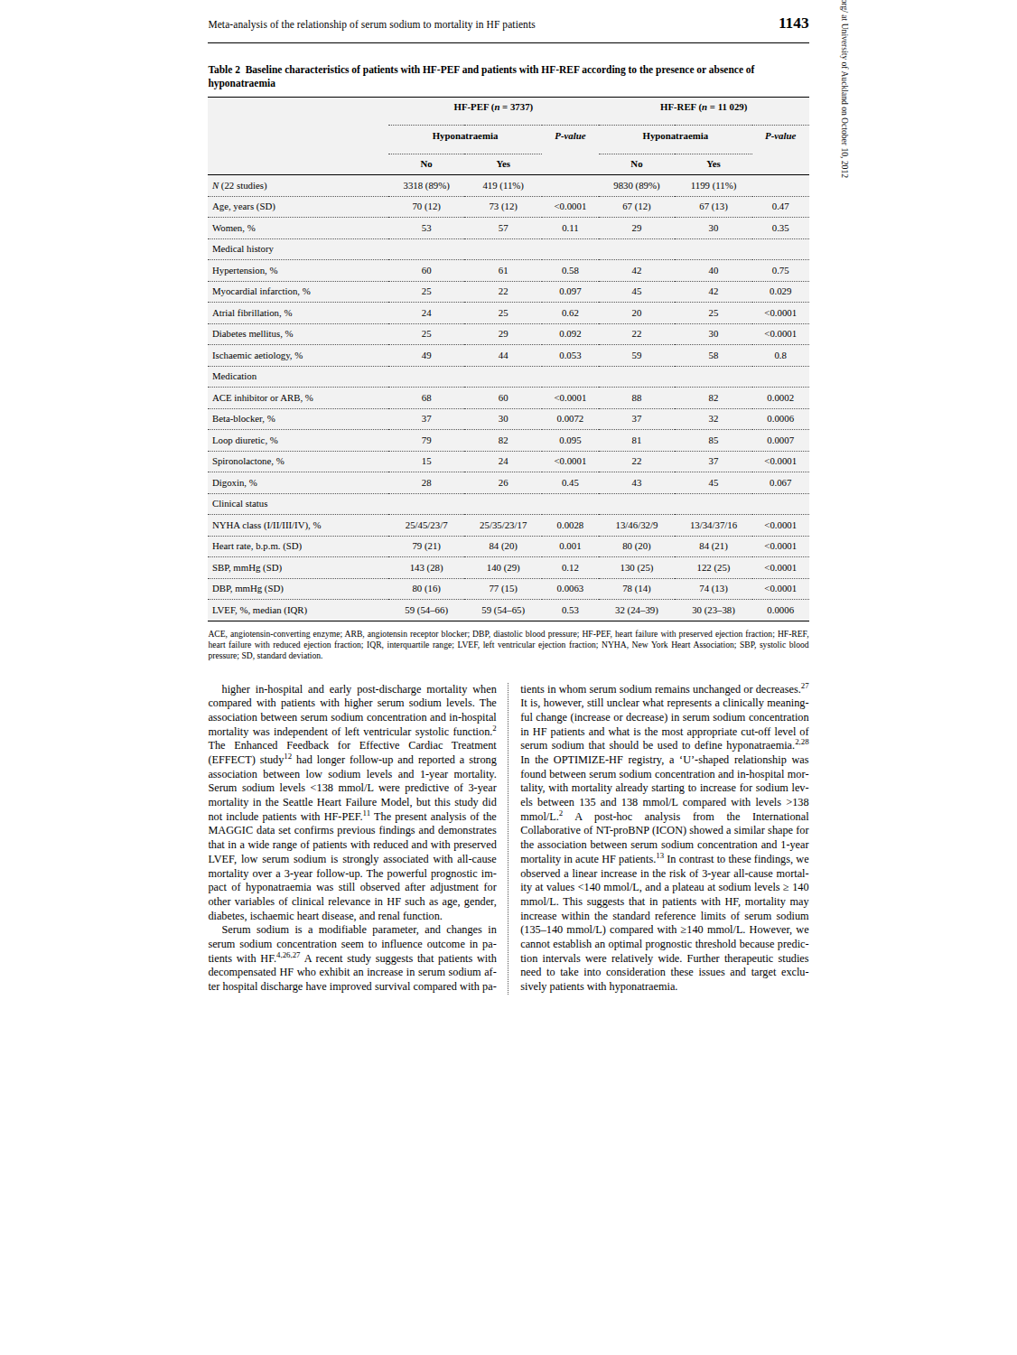Meta-analysis of the relationship of serum sodium to mortality in HF patients
1143
Table 2 Baseline characteristics of patients with HF-PEF and patients with HF-REF according to the presence or absence of hyponatraemia
| | HF-PEF ( n = 3737) | HF-REF ( n = 11 029) |
| --- | --- | --- |
| | Hyponatraemia | P-value | Hyponatraemia | P-value |
| | No | Yes | | No | Yes | |
| N (22 studies) | 3318 (89%) | 419 (11%) | | 9830 (89%) | 1199 (11%) | |
| Age, years (SD) | 70 (12) | 73 (12) | <0.0001 | 67 (12) | 67 (13) | 0.47 |
| Women, % | 53 | 57 | 0.11 | 29 | 30 | 0.35 |
| Medical history | | | | | | |
| Hypertension, % | 60 | 61 | 0.58 | 42 | 40 | 0.75 |
| Myocardial infarction, % | 25 | 22 | 0.097 | 45 | 42 | 0.029 |
| Atrial fibrillation, % | 24 | 25 | 0.62 | 20 | 25 | <0.0001 |
| Diabetes mellitus, % | 25 | 29 | 0.092 | 22 | 30 | <0.0001 |
| Ischaemic aetiology, % | 49 | 44 | 0.053 | 59 | 58 | 0.8 |
| Medication | | | | | | |
| ACE inhibitor or ARB, % | 68 | 60 | <0.0001 | 88 | 82 | 0.0002 |
| Beta-blocker, % | 37 | 30 | 0.0072 | 37 | 32 | 0.0006 |
| Loop diuretic, % | 79 | 82 | 0.095 | 81 | 85 | 0.0007 |
| Spironolactone, % | 15 | 24 | <0.0001 | 22 | 37 | <0.0001 |
| Digoxin, % | 28 | 26 | 0.45 | 43 | 45 | 0.067 |
| Clinical status | | | | | | |
| NYHA class (I/II/III/IV), % | 25/45/23/7 | 25/35/23/17 | 0.0028 | 13/46/32/9 | 13/34/37/16 | <0.0001 |
| Heart rate, b.p.m. (SD) | 79 (21) | 84 (20) | 0.001 | 80 (20) | 84 (21) | <0.0001 |
| SBP, mmHg (SD) | 143 (28) | 140 (29) | 0.12 | 130 (25) | 122 (25) | <0.0001 |
| DBP, mmHg (SD) | 80 (16) | 77 (15) | 0.0063 | 78 (14) | 74 (13) | <0.0001 |
| LVEF, %, median (IQR) | 59 (54–66) | 59 (54–65) | 0.53 | 32 (24–39) | 30 (23–38) | 0.0006 |
ACE, angiotensin-converting enzyme; ARB, angiotensin receptor blocker; DBP, diastolic blood pressure; HF-PEF, heart failure with preserved ejection fraction; HF-REF, heart failure with reduced ejection fraction; IQR, interquartile range; LVEF, left ventricular ejection fraction; NYHA, New York Heart Association; SBP, systolic blood pressure; SD, standard deviation.
higher in-hospital and early post-discharge mortality when compared with patients with higher serum sodium levels. The association between serum sodium concentration and in-hospital mortality was independent of left ventricular systolic function.2 The Enhanced Feedback for Effective Cardiac Treatment (EFFECT) study12 had longer follow-up and reported a strong association between low sodium levels and 1-year mortality. Serum sodium levels <138 mmol/L were predictive of 3-year mortality in the Seattle Heart Failure Model, but this study did not include patients with HF-PEF.11 The present analysis of the MAGGIC data set confirms previous findings and demonstrates that in a wide range of patients with reduced and with preserved LVEF, low serum sodium is strongly associated with all-cause mortality over a 3-year follow-up. The powerful prognostic impact of hyponatraemia was still observed after adjustment for other variables of clinical relevance in HF such as age, gender, diabetes, ischaemic heart disease, and renal function.
Serum sodium is a modifiable parameter, and changes in serum sodium concentration seem to influence outcome in patients with HF.4,26,27 A recent study suggests that patients with decompensated HF who exhibit an increase in serum sodium after hospital discharge have improved survival compared with patients in whom serum sodium remains unchanged or decreases.27 It is, however, still unclear what represents a clinically meaningful change (increase or decrease) in serum sodium concentration in HF patients and what is the most appropriate cut-off level of serum sodium that should be used to define hyponatraemia.2,28 In the OPTIMIZE-HF registry, a ‘U’-shaped relationship was found between serum sodium concentration and in-hospital mortality, with mortality already starting to increase for sodium levels between 135 and 138 mmol/L compared with levels >138 mmol/L.2 A post-hoc analysis from the International Collaborative of NT-proBNP (ICON) showed a similar shape for the association between serum sodium concentration and 1-year mortality in acute HF patients.13 In contrast to these findings, we observed a linear increase in the risk of 3-year all-cause mortality at values <140 mmol/L, and a plateau at sodium levels ≥ 140 mmol/L. This suggests that in patients with HF, mortality may increase within the standard reference limits of serum sodium (135–140 mmol/L) compared with ≥140 mmol/L. However, we cannot establish an optimal prognostic threshold because prediction intervals were relatively wide. Further therapeutic studies need to take into consideration these issues and target exclusively patients with hyponatraemia.
Downloaded from http://eurjhf.oxfordjournals.org/ at University of Auckland on October 10, 2012